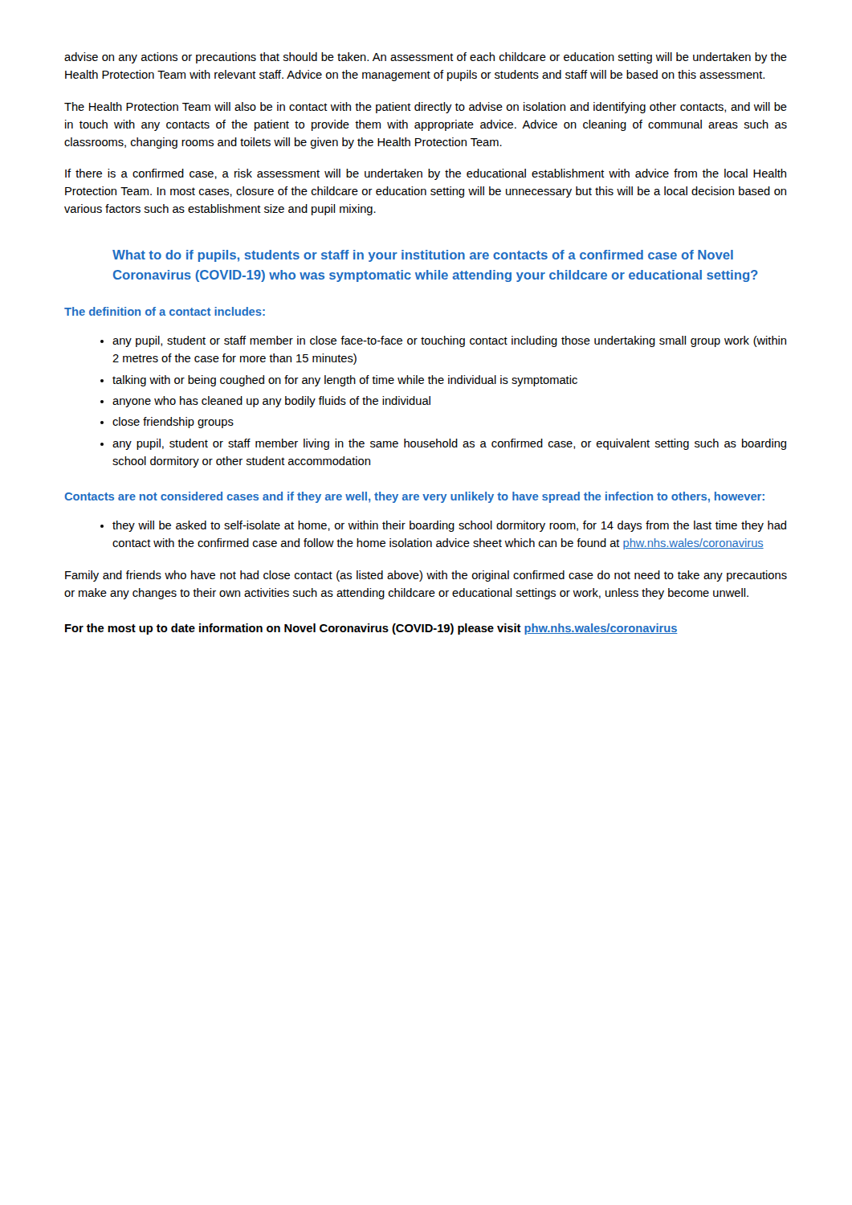advise on any actions or precautions that should be taken. An assessment of each childcare or education setting will be undertaken by the Health Protection Team with relevant staff. Advice on the management of pupils or students and staff will be based on this assessment.
The Health Protection Team will also be in contact with the patient directly to advise on isolation and identifying other contacts, and will be in touch with any contacts of the patient to provide them with appropriate advice. Advice on cleaning of communal areas such as classrooms, changing rooms and toilets will be given by the Health Protection Team.
If there is a confirmed case, a risk assessment will be undertaken by the educational establishment with advice from the local Health Protection Team. In most cases, closure of the childcare or education setting will be unnecessary but this will be a local decision based on various factors such as establishment size and pupil mixing.
What to do if pupils, students or staff in your institution are contacts of a confirmed case of Novel Coronavirus (COVID-19) who was symptomatic while attending your childcare or educational setting?
The definition of a contact includes:
any pupil, student or staff member in close face-to-face or touching contact including those undertaking small group work (within 2 metres of the case for more than 15 minutes)
talking with or being coughed on for any length of time while the individual is symptomatic
anyone who has cleaned up any bodily fluids of the individual
close friendship groups
any pupil, student or staff member living in the same household as a confirmed case, or equivalent setting such as boarding school dormitory or other student accommodation
Contacts are not considered cases and if they are well, they are very unlikely to have spread the infection to others, however:
they will be asked to self-isolate at home, or within their boarding school dormitory room, for 14 days from the last time they had contact with the confirmed case and follow the home isolation advice sheet which can be found at phw.nhs.wales/coronavirus
Family and friends who have not had close contact (as listed above) with the original confirmed case do not need to take any precautions or make any changes to their own activities such as attending childcare or educational settings or work, unless they become unwell.
For the most up to date information on Novel Coronavirus (COVID-19) please visit phw.nhs.wales/coronavirus